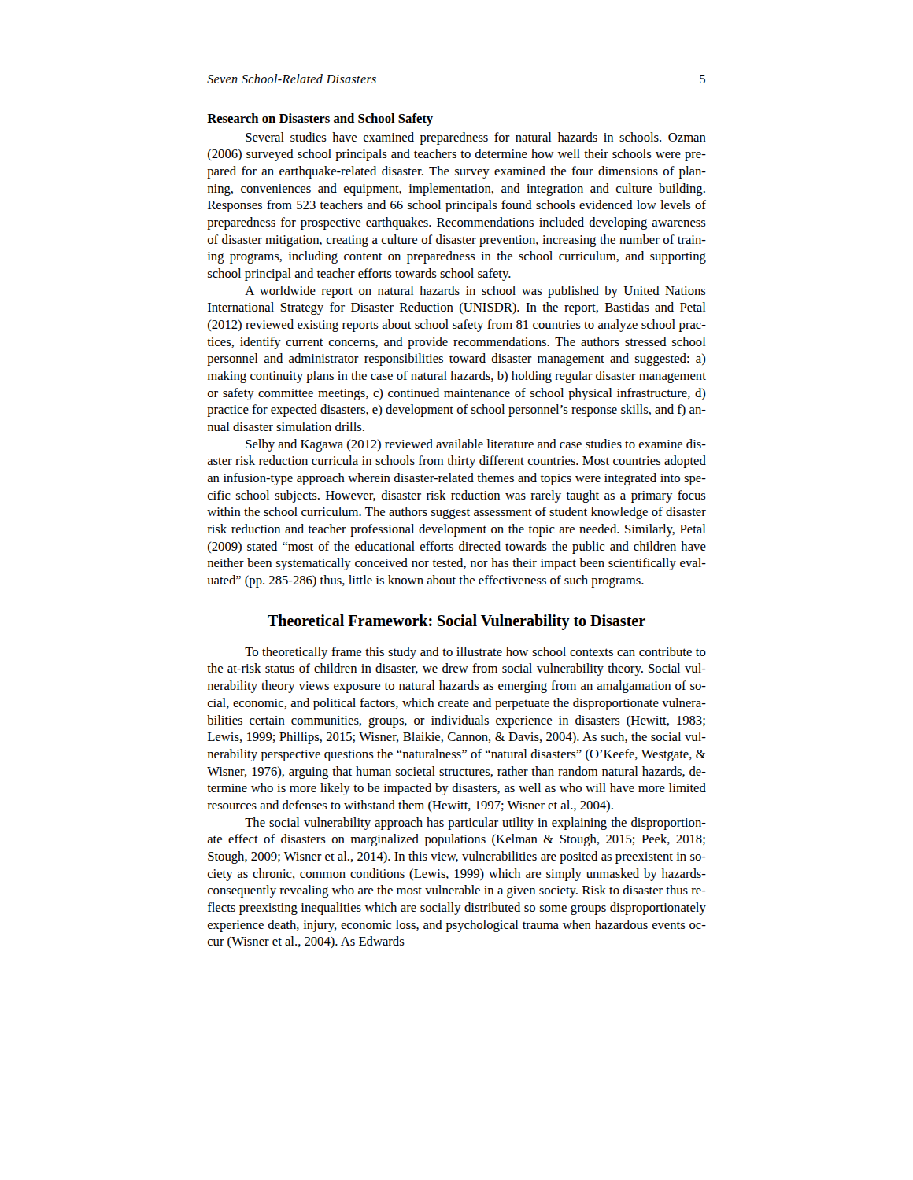Seven School-Related Disasters 5
Research on Disasters and School Safety
Several studies have examined preparedness for natural hazards in schools. Ozman (2006) surveyed school principals and teachers to determine how well their schools were prepared for an earthquake-related disaster. The survey examined the four dimensions of planning, conveniences and equipment, implementation, and integration and culture building. Responses from 523 teachers and 66 school principals found schools evidenced low levels of preparedness for prospective earthquakes. Recommendations included developing awareness of disaster mitigation, creating a culture of disaster prevention, increasing the number of training programs, including content on preparedness in the school curriculum, and supporting school principal and teacher efforts towards school safety.
A worldwide report on natural hazards in school was published by United Nations International Strategy for Disaster Reduction (UNISDR). In the report, Bastidas and Petal (2012) reviewed existing reports about school safety from 81 countries to analyze school practices, identify current concerns, and provide recommendations. The authors stressed school personnel and administrator responsibilities toward disaster management and suggested: a) making continuity plans in the case of natural hazards, b) holding regular disaster management or safety committee meetings, c) continued maintenance of school physical infrastructure, d) practice for expected disasters, e) development of school personnel’s response skills, and f) annual disaster simulation drills.
Selby and Kagawa (2012) reviewed available literature and case studies to examine disaster risk reduction curricula in schools from thirty different countries. Most countries adopted an infusion-type approach wherein disaster-related themes and topics were integrated into specific school subjects. However, disaster risk reduction was rarely taught as a primary focus within the school curriculum. The authors suggest assessment of student knowledge of disaster risk reduction and teacher professional development on the topic are needed. Similarly, Petal (2009) stated “most of the educational efforts directed towards the public and children have neither been systematically conceived nor tested, nor has their impact been scientifically evaluated” (pp. 285-286) thus, little is known about the effectiveness of such programs.
Theoretical Framework: Social Vulnerability to Disaster
To theoretically frame this study and to illustrate how school contexts can contribute to the at-risk status of children in disaster, we drew from social vulnerability theory. Social vulnerability theory views exposure to natural hazards as emerging from an amalgamation of social, economic, and political factors, which create and perpetuate the disproportionate vulnerabilities certain communities, groups, or individuals experience in disasters (Hewitt, 1983; Lewis, 1999; Phillips, 2015; Wisner, Blaikie, Cannon, & Davis, 2004). As such, the social vulnerability perspective questions the “naturalness” of “natural disasters” (O’Keefe, Westgate, & Wisner, 1976), arguing that human societal structures, rather than random natural hazards, determine who is more likely to be impacted by disasters, as well as who will have more limited resources and defenses to withstand them (Hewitt, 1997; Wisner et al., 2004).
The social vulnerability approach has particular utility in explaining the disproportionate effect of disasters on marginalized populations (Kelman & Stough, 2015; Peek, 2018; Stough, 2009; Wisner et al., 2014). In this view, vulnerabilities are posited as preexistent in society as chronic, common conditions (Lewis, 1999) which are simply unmasked by hazards- consequently revealing who are the most vulnerable in a given society. Risk to disaster thus reflects preexisting inequalities which are socially distributed so some groups disproportionately experience death, injury, economic loss, and psychological trauma when hazardous events occur (Wisner et al., 2004). As Edwards